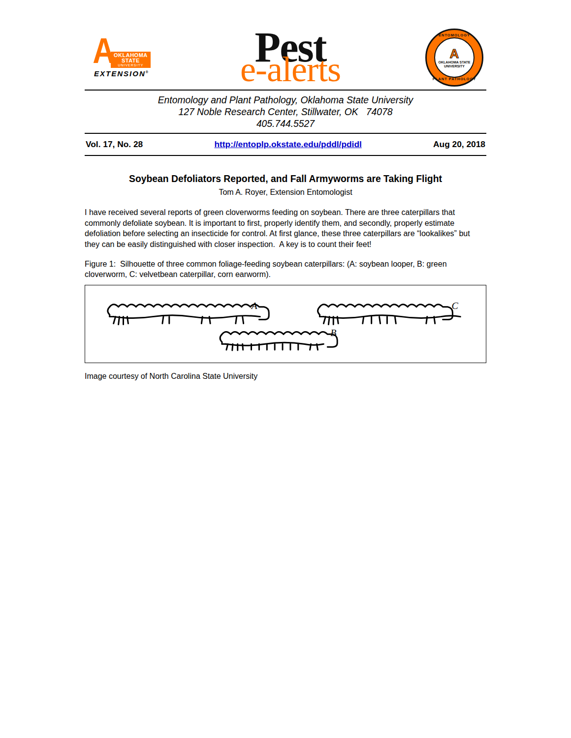AOKLAHOMA
STATEUNIVERSITY
EXTENSION®
Pest e-alerts
ENTOMOLOGY
A OKLAHOMA STATE UNIVERSITY
PLANT PATHOLOGY
Entomology and Plant Pathology, Oklahoma State University
127 Noble Research Center, Stillwater, OK 74078
405.744.5527
Vol. 17, No. 28 http://entoplp.okstate.edu/pddl/pdidl Aug 20, 2018
Soybean Defoliators Reported, and Fall Armyworms are Taking Flight
Tom A. Royer, Extension Entomologist
I have received several reports of green cloverworms feeding on soybean. There are three caterpillars that commonly defoliate soybean. It is important to first, properly identify them, and secondly, properly estimate defoliation before selecting an insecticide for control. At first glance, these three caterpillars are “lookalikes” but they can be easily distinguished with closer inspection. A key is to count their feet!
Figure 1: Silhouette of three common foliage-feeding soybean caterpillars: (A: soybean looper, B: green cloverworm, C: velvetbean caterpillar, corn earworm).
A C B
Image courtesy of North Carolina State University